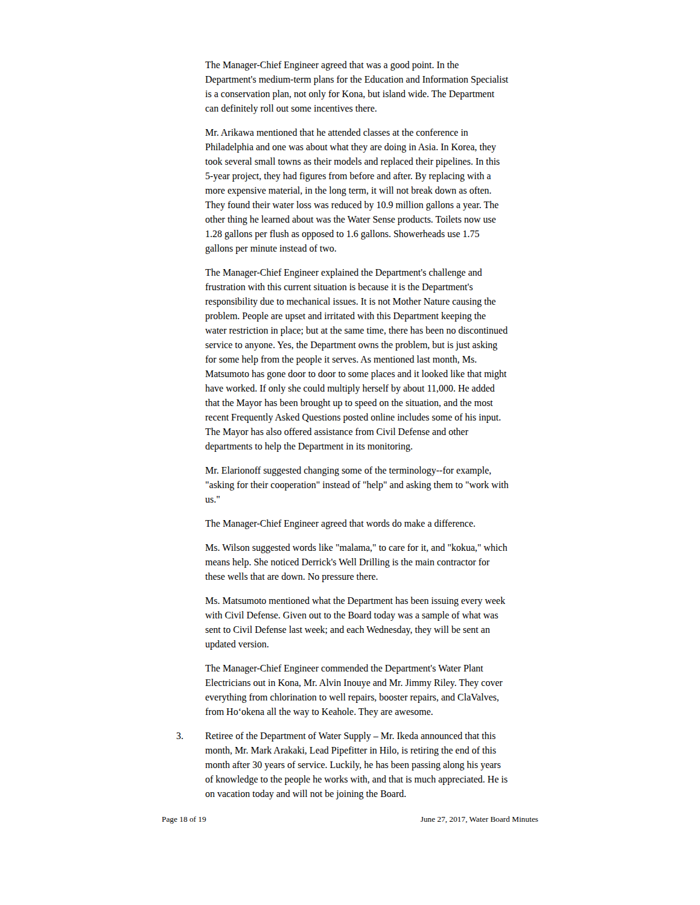The Manager-Chief Engineer agreed that was a good point. In the Department's medium-term plans for the Education and Information Specialist is a conservation plan, not only for Kona, but island wide. The Department can definitely roll out some incentives there.
Mr. Arikawa mentioned that he attended classes at the conference in Philadelphia and one was about what they are doing in Asia. In Korea, they took several small towns as their models and replaced their pipelines. In this 5-year project, they had figures from before and after. By replacing with a more expensive material, in the long term, it will not break down as often. They found their water loss was reduced by 10.9 million gallons a year. The other thing he learned about was the Water Sense products. Toilets now use 1.28 gallons per flush as opposed to 1.6 gallons. Showerheads use 1.75 gallons per minute instead of two.
The Manager-Chief Engineer explained the Department's challenge and frustration with this current situation is because it is the Department's responsibility due to mechanical issues. It is not Mother Nature causing the problem. People are upset and irritated with this Department keeping the water restriction in place; but at the same time, there has been no discontinued service to anyone. Yes, the Department owns the problem, but is just asking for some help from the people it serves. As mentioned last month, Ms. Matsumoto has gone door to door to some places and it looked like that might have worked. If only she could multiply herself by about 11,000. He added that the Mayor has been brought up to speed on the situation, and the most recent Frequently Asked Questions posted online includes some of his input. The Mayor has also offered assistance from Civil Defense and other departments to help the Department in its monitoring.
Mr. Elarionoff suggested changing some of the terminology--for example, "asking for their cooperation" instead of "help" and asking them to "work with us."
The Manager-Chief Engineer agreed that words do make a difference.
Ms. Wilson suggested words like "malama," to care for it, and "kokua," which means help. She noticed Derrick's Well Drilling is the main contractor for these wells that are down. No pressure there.
Ms. Matsumoto mentioned what the Department has been issuing every week with Civil Defense. Given out to the Board today was a sample of what was sent to Civil Defense last week; and each Wednesday, they will be sent an updated version.
The Manager-Chief Engineer commended the Department's Water Plant Electricians out in Kona, Mr. Alvin Inouye and Mr. Jimmy Riley. They cover everything from chlorination to well repairs, booster repairs, and ClaValves, from Hoʻokena all the way to Keahole. They are awesome.
3.
Retiree of the Department of Water Supply – Mr. Ikeda announced that this month, Mr. Mark Arakaki, Lead Pipefitter in Hilo, is retiring the end of this month after 30 years of service. Luckily, he has been passing along his years of knowledge to the people he works with, and that is much appreciated. He is on vacation today and will not be joining the Board.
Page 18 of 19 June 27, 2017, Water Board Minutes